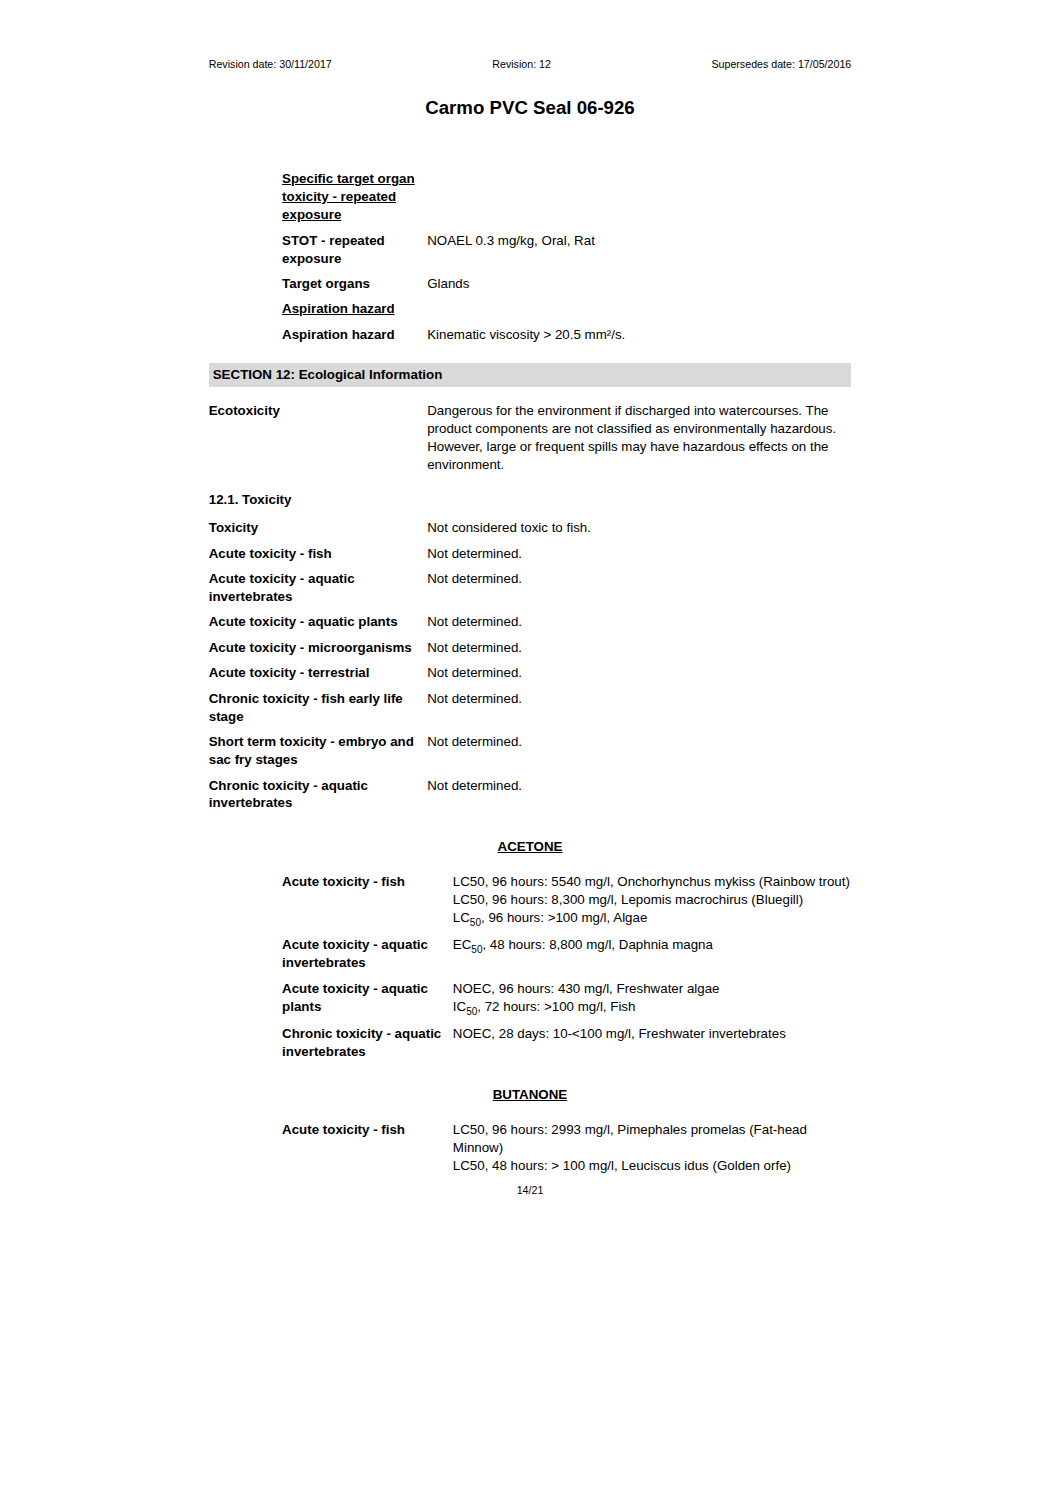Revision date: 30/11/2017
Revision: 12
Supersedes date: 17/05/2016
Carmo PVC Seal 06-926
| Specific target organ toxicity - repeated exposure | |
| STOT - repeated exposure | NOAEL 0.3 mg/kg, Oral, Rat |
| Target organs | Glands |
| Aspiration hazard | |
| Aspiration hazard | Kinematic viscosity > 20.5 mm²/s. |
SECTION 12: Ecological Information
| Ecotoxicity | Dangerous for the environment if discharged into watercourses. The product components are not classified as environmentally hazardous. However, large or frequent spills may have hazardous effects on the environment. |
12.1. Toxicity
| Toxicity | Not considered toxic to fish. |
| Acute toxicity - fish | Not determined. |
| Acute toxicity - aquatic invertebrates | Not determined. |
| Acute toxicity - aquatic plants | Not determined. |
| Acute toxicity - microorganisms | Not determined. |
| Acute toxicity - terrestrial | Not determined. |
| Chronic toxicity - fish early life stage | Not determined. |
| Short term toxicity - embryo and sac fry stages | Not determined. |
| Chronic toxicity - aquatic invertebrates | Not determined. |
ACETONE
| Acute toxicity - fish | LC50, 96 hours: 5540 mg/l, Onchorhynchus mykiss (Rainbow trout) LC50, 96 hours: 8,300 mg/l, Lepomis macrochirus (Bluegill) LC 50 , 96 hours: >100 mg/l, Algae |
| Acute toxicity - aquatic invertebrates | EC 50 , 48 hours: 8,800 mg/l, Daphnia magna |
| Acute toxicity - aquatic plants | NOEC, 96 hours: 430 mg/l, Freshwater algae IC 50 , 72 hours: >100 mg/l, Fish |
| Chronic toxicity - aquatic invertebrates | NOEC, 28 days: 10-<100 mg/l, Freshwater invertebrates |
BUTANONE
| Acute toxicity - fish | LC50, 96 hours: 2993 mg/l, Pimephales promelas (Fat-head Minnow) LC50, 48 hours: > 100 mg/l, Leuciscus idus (Golden orfe) |
14/21